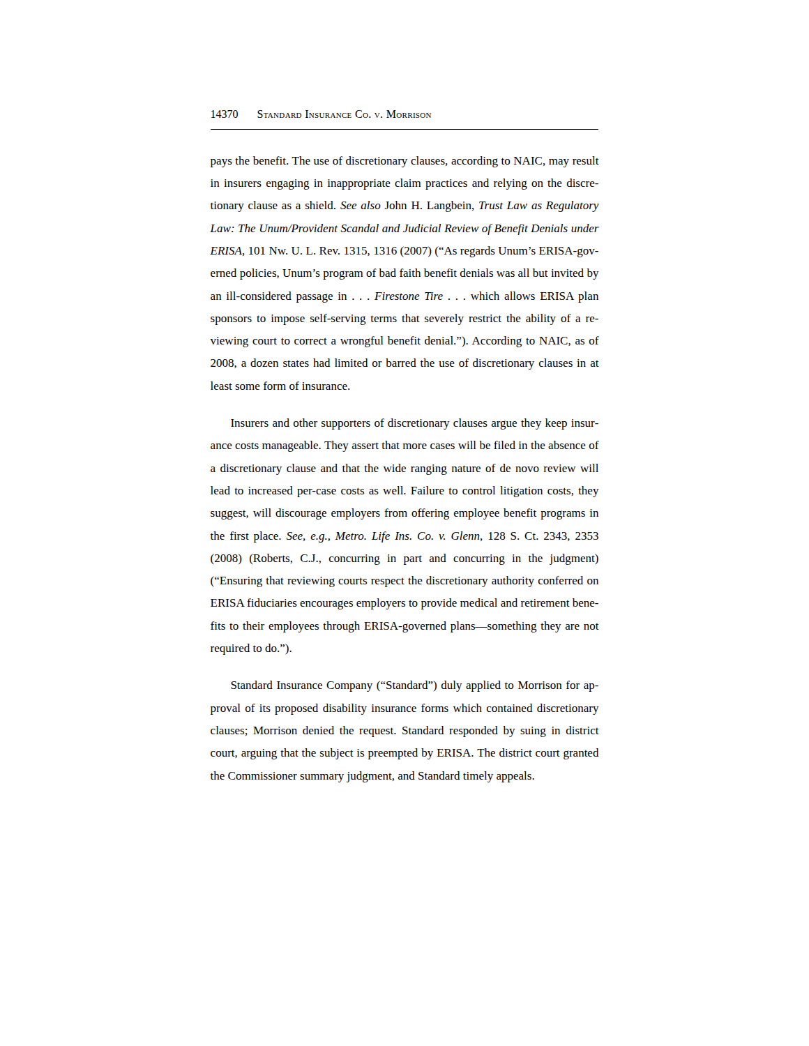14370 Standard Insurance Co. v. Morrison
pays the benefit. The use of discretionary clauses, according to NAIC, may result in insurers engaging in inappropriate claim practices and relying on the discretionary clause as a shield. See also John H. Langbein, Trust Law as Regulatory Law: The Unum/Provident Scandal and Judicial Review of Benefit Denials under ERISA, 101 Nw. U. L. Rev. 1315, 1316 (2007) (“As regards Unum’s ERISA-governed policies, Unum’s program of bad faith benefit denials was all but invited by an ill-considered passage in . . . Firestone Tire . . . which allows ERISA plan sponsors to impose self-serving terms that severely restrict the ability of a reviewing court to correct a wrongful benefit denial.”). According to NAIC, as of 2008, a dozen states had limited or barred the use of discretionary clauses in at least some form of insurance.
Insurers and other supporters of discretionary clauses argue they keep insurance costs manageable. They assert that more cases will be filed in the absence of a discretionary clause and that the wide ranging nature of de novo review will lead to increased per-case costs as well. Failure to control litigation costs, they suggest, will discourage employers from offering employee benefit programs in the first place. See, e.g., Metro. Life Ins. Co. v. Glenn, 128 S. Ct. 2343, 2353 (2008) (Roberts, C.J., concurring in part and concurring in the judgment) (“Ensuring that reviewing courts respect the discretionary authority conferred on ERISA fiduciaries encourages employers to provide medical and retirement benefits to their employees through ERISA-governed plans—something they are not required to do.”).
Standard Insurance Company (“Standard”) duly applied to Morrison for approval of its proposed disability insurance forms which contained discretionary clauses; Morrison denied the request. Standard responded by suing in district court, arguing that the subject is preempted by ERISA. The district court granted the Commissioner summary judgment, and Standard timely appeals.